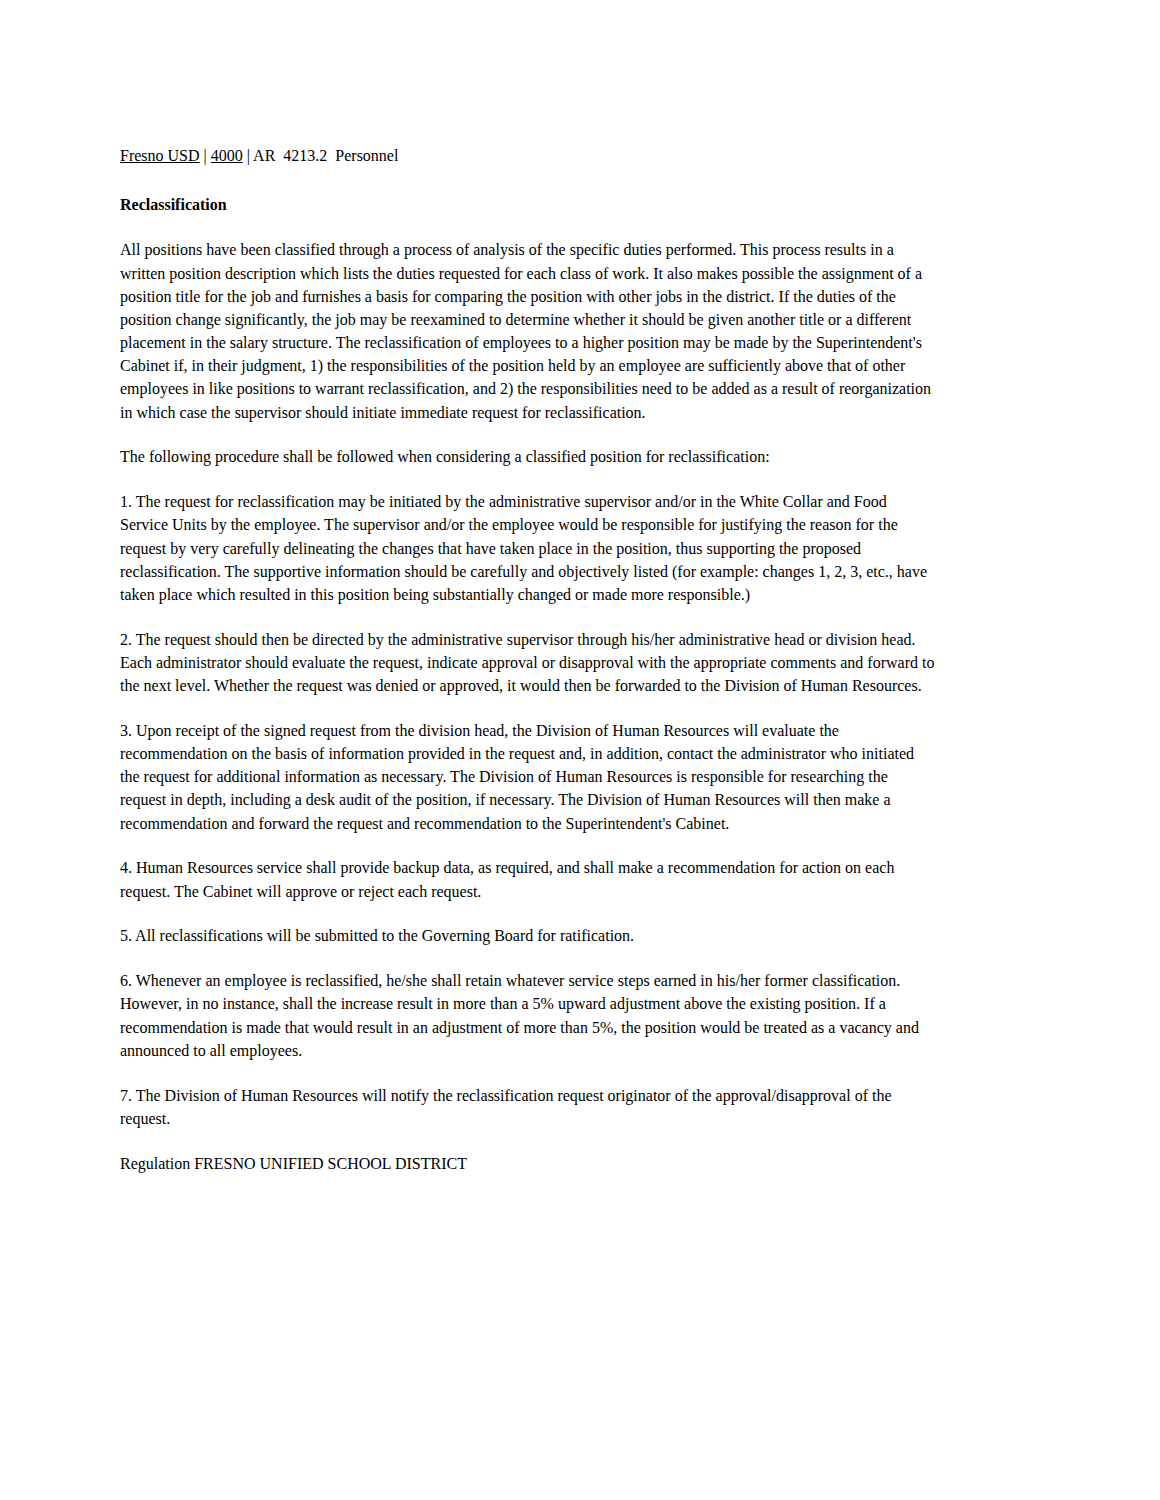Fresno USD | 4000 | AR 4213.2 Personnel
Reclassification
All positions have been classified through a process of analysis of the specific duties performed. This process results in a written position description which lists the duties requested for each class of work. It also makes possible the assignment of a position title for the job and furnishes a basis for comparing the position with other jobs in the district. If the duties of the position change significantly, the job may be reexamined to determine whether it should be given another title or a different placement in the salary structure. The reclassification of employees to a higher position may be made by the Superintendent's Cabinet if, in their judgment, 1) the responsibilities of the position held by an employee are sufficiently above that of other employees in like positions to warrant reclassification, and 2) the responsibilities need to be added as a result of reorganization in which case the supervisor should initiate immediate request for reclassification.
The following procedure shall be followed when considering a classified position for reclassification:
1. The request for reclassification may be initiated by the administrative supervisor and/or in the White Collar and Food Service Units by the employee. The supervisor and/or the employee would be responsible for justifying the reason for the request by very carefully delineating the changes that have taken place in the position, thus supporting the proposed reclassification. The supportive information should be carefully and objectively listed (for example: changes 1, 2, 3, etc., have taken place which resulted in this position being substantially changed or made more responsible.)
2. The request should then be directed by the administrative supervisor through his/her administrative head or division head. Each administrator should evaluate the request, indicate approval or disapproval with the appropriate comments and forward to the next level. Whether the request was denied or approved, it would then be forwarded to the Division of Human Resources.
3. Upon receipt of the signed request from the division head, the Division of Human Resources will evaluate the recommendation on the basis of information provided in the request and, in addition, contact the administrator who initiated the request for additional information as necessary. The Division of Human Resources is responsible for researching the request in depth, including a desk audit of the position, if necessary. The Division of Human Resources will then make a recommendation and forward the request and recommendation to the Superintendent's Cabinet.
4. Human Resources service shall provide backup data, as required, and shall make a recommendation for action on each request. The Cabinet will approve or reject each request.
5. All reclassifications will be submitted to the Governing Board for ratification.
6. Whenever an employee is reclassified, he/she shall retain whatever service steps earned in his/her former classification. However, in no instance, shall the increase result in more than a 5% upward adjustment above the existing position. If a recommendation is made that would result in an adjustment of more than 5%, the position would be treated as a vacancy and announced to all employees.
7. The Division of Human Resources will notify the reclassification request originator of the approval/disapproval of the request.
Regulation FRESNO UNIFIED SCHOOL DISTRICT